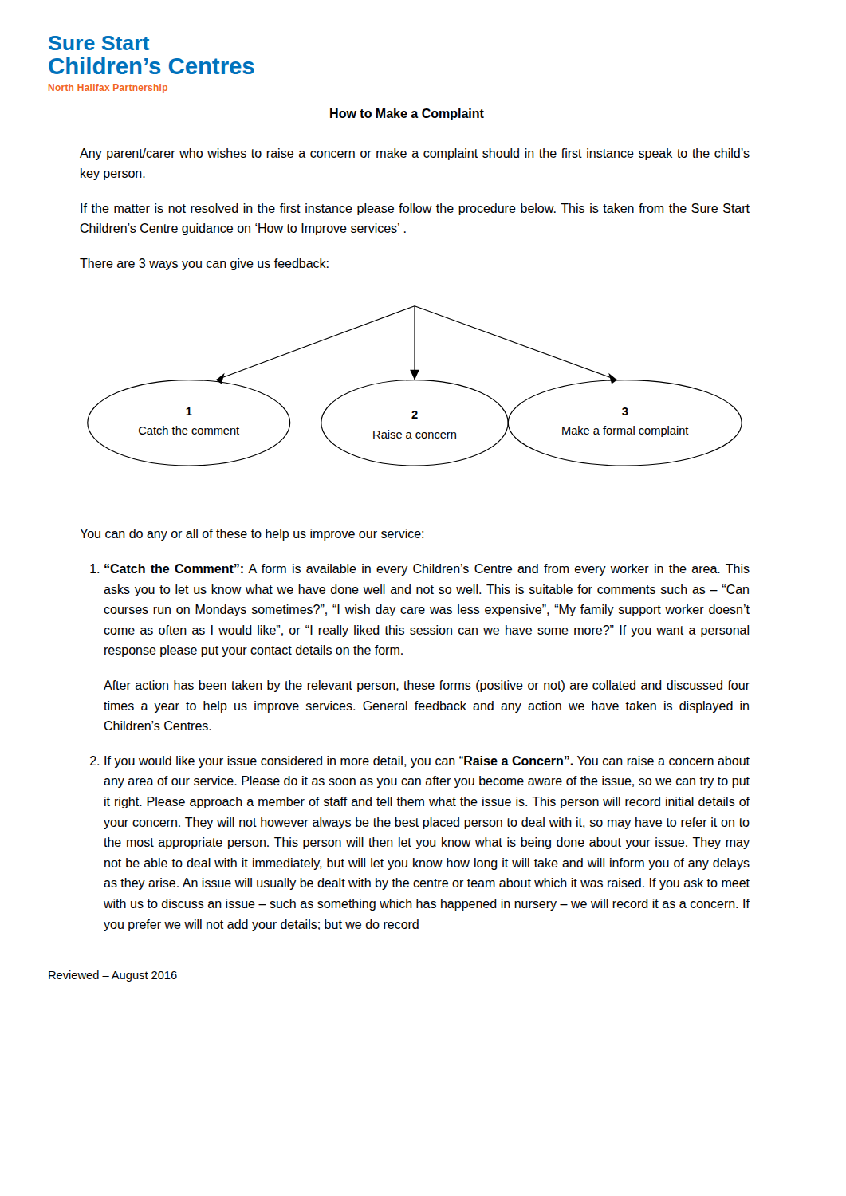Sure Start
Children’s Centres
North Halifax Partnership
How to Make a Complaint
Any parent/carer who wishes to raise a concern or make a complaint should in the first instance speak to the child’s key person.
If the matter is not resolved in the first instance please follow the procedure below. This is taken from the Sure Start Children’s Centre guidance on ‘How to Improve services’ .
There are 3 ways you can give us feedback:
1 Catch the comment 2 Raise a concern 3 Make a formal complaint
You can do any or all of these to help us improve our service:
“Catch the Comment”: A form is available in every Children’s Centre and from every worker in the area. This asks you to let us know what we have done well and not so well. This is suitable for comments such as – “Can courses run on Mondays sometimes?”, “I wish day care was less expensive”, “My family support worker doesn’t come as often as I would like”, or “I really liked this session can we have some more?” If you want a personal response please put your contact details on the form.
After action has been taken by the relevant person, these forms (positive or not) are collated and discussed four times a year to help us improve services. General feedback and any action we have taken is displayed in Children’s Centres.
If you would like your issue considered in more detail, you can “Raise a Concern”. You can raise a concern about any area of our service. Please do it as soon as you can after you become aware of the issue, so we can try to put it right. Please approach a member of staff and tell them what the issue is. This person will record initial details of your concern. They will not however always be the best placed person to deal with it, so may have to refer it on to the most appropriate person. This person will then let you know what is being done about your issue. They may not be able to deal with it immediately, but will let you know how long it will take and will inform you of any delays as they arise. An issue will usually be dealt with by the centre or team about which it was raised. If you ask to meet with us to discuss an issue – such as something which has happened in nursery – we will record it as a concern. If you prefer we will not add your details; but we do record
Reviewed – August 2016